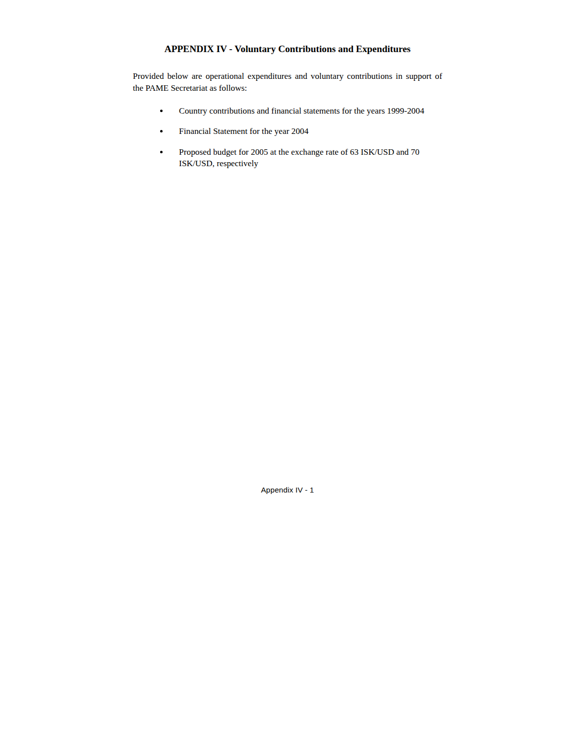APPENDIX IV - Voluntary Contributions and Expenditures
Provided below are operational expenditures and voluntary contributions in support of the PAME Secretariat as follows:
Country contributions and financial statements for the years 1999-2004
Financial Statement for the year 2004
Proposed budget for 2005 at the exchange rate of 63 ISK/USD and 70 ISK/USD, respectively
Appendix IV - 1